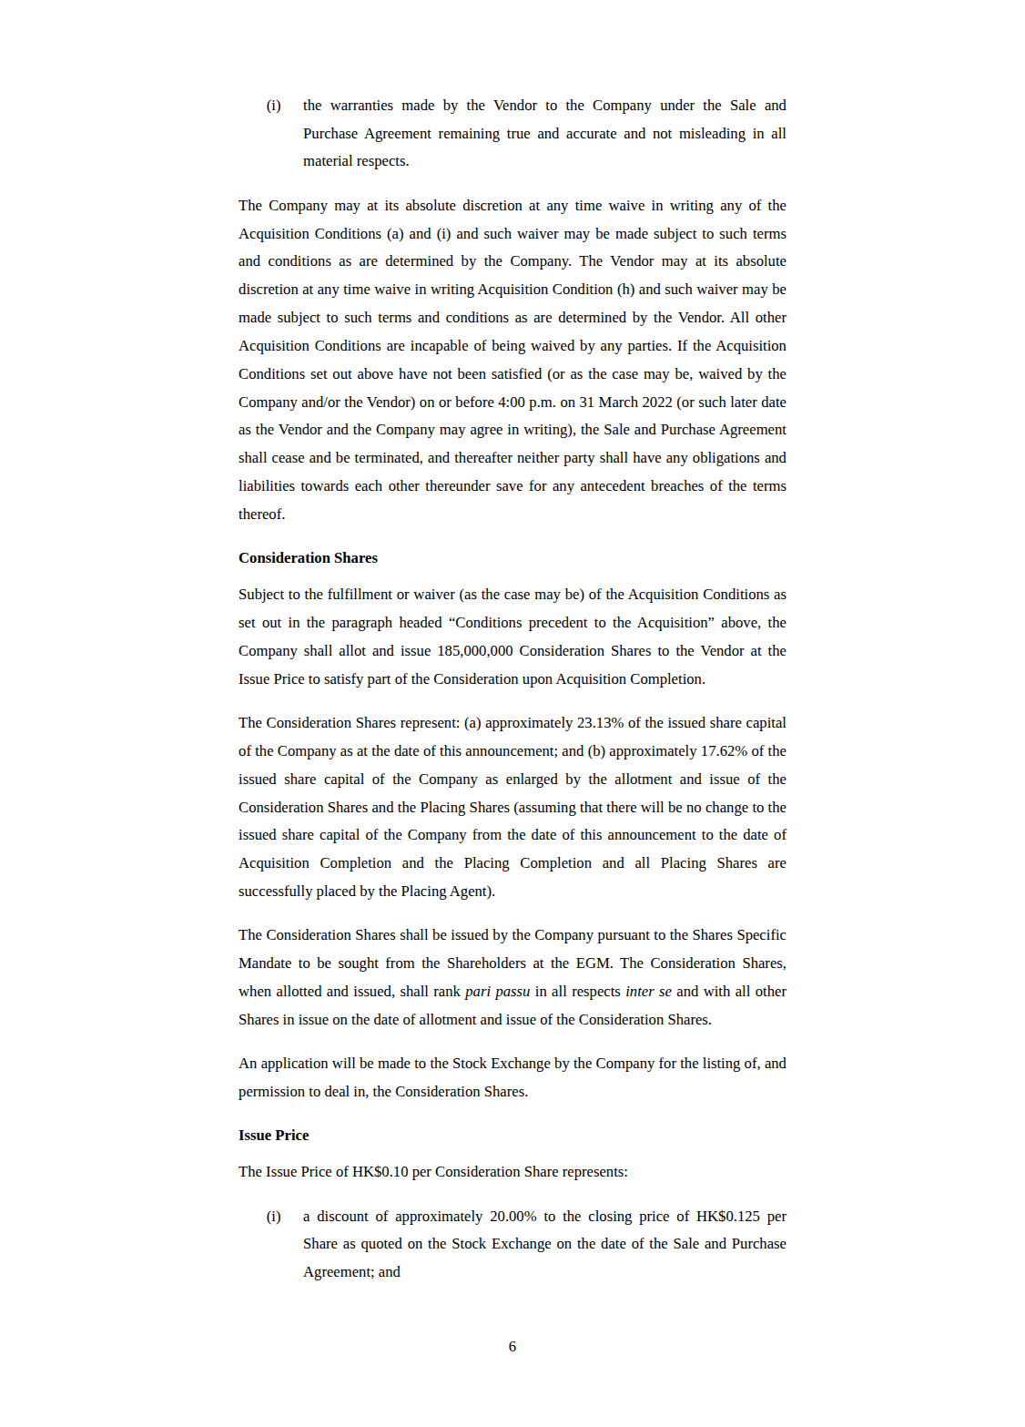(i)
the warranties made by the Vendor to the Company under the Sale and Purchase Agreement remaining true and accurate and not misleading in all material respects.
The Company may at its absolute discretion at any time waive in writing any of the Acquisition Conditions (a) and (i) and such waiver may be made subject to such terms and conditions as are determined by the Company. The Vendor may at its absolute discretion at any time waive in writing Acquisition Condition (h) and such waiver may be made subject to such terms and conditions as are determined by the Vendor. All other Acquisition Conditions are incapable of being waived by any parties. If the Acquisition Conditions set out above have not been satisfied (or as the case may be, waived by the Company and/or the Vendor) on or before 4:00 p.m. on 31 March 2022 (or such later date as the Vendor and the Company may agree in writing), the Sale and Purchase Agreement shall cease and be terminated, and thereafter neither party shall have any obligations and liabilities towards each other thereunder save for any antecedent breaches of the terms thereof.
Consideration Shares
Subject to the fulfillment or waiver (as the case may be) of the Acquisition Conditions as set out in the paragraph headed “Conditions precedent to the Acquisition” above, the Company shall allot and issue 185,000,000 Consideration Shares to the Vendor at the Issue Price to satisfy part of the Consideration upon Acquisition Completion.
The Consideration Shares represent: (a) approximately 23.13% of the issued share capital of the Company as at the date of this announcement; and (b) approximately 17.62% of the issued share capital of the Company as enlarged by the allotment and issue of the Consideration Shares and the Placing Shares (assuming that there will be no change to the issued share capital of the Company from the date of this announcement to the date of Acquisition Completion and the Placing Completion and all Placing Shares are successfully placed by the Placing Agent).
The Consideration Shares shall be issued by the Company pursuant to the Shares Specific Mandate to be sought from the Shareholders at the EGM. The Consideration Shares, when allotted and issued, shall rank pari passu in all respects inter se and with all other Shares in issue on the date of allotment and issue of the Consideration Shares.
An application will be made to the Stock Exchange by the Company for the listing of, and permission to deal in, the Consideration Shares.
Issue Price
The Issue Price of HK$0.10 per Consideration Share represents:
(i)
a discount of approximately 20.00% to the closing price of HK$0.125 per Share as quoted on the Stock Exchange on the date of the Sale and Purchase Agreement; and
6